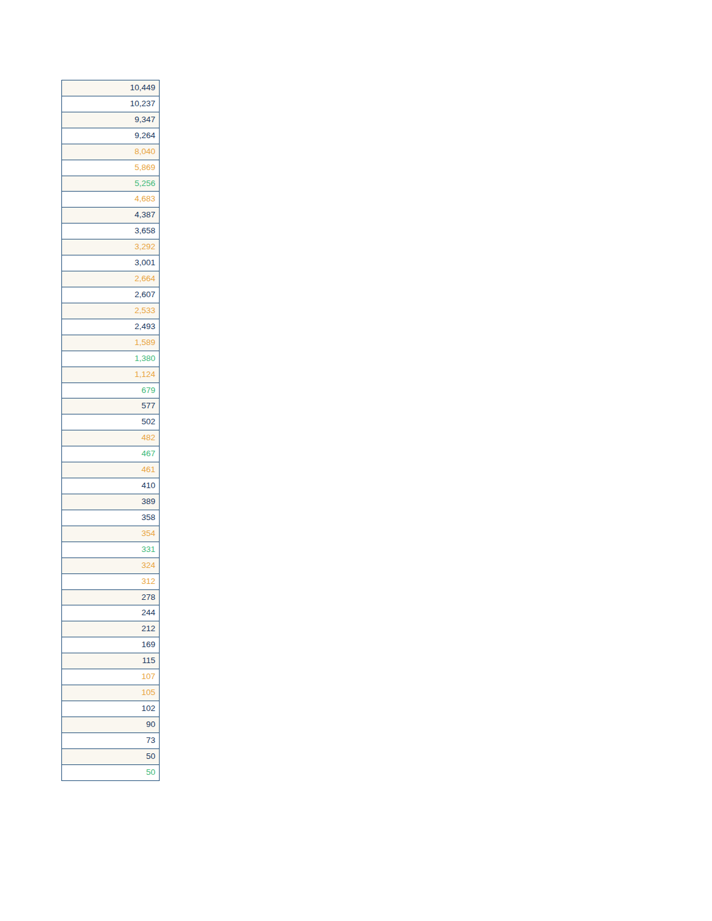| 10,449 |
| 10,237 |
| 9,347 |
| 9,264 |
| 8,040 |
| 5,869 |
| 5,256 |
| 4,683 |
| 4,387 |
| 3,658 |
| 3,292 |
| 3,001 |
| 2,664 |
| 2,607 |
| 2,533 |
| 2,493 |
| 1,589 |
| 1,380 |
| 1,124 |
| 679 |
| 577 |
| 502 |
| 482 |
| 467 |
| 461 |
| 410 |
| 389 |
| 358 |
| 354 |
| 331 |
| 324 |
| 312 |
| 278 |
| 244 |
| 212 |
| 169 |
| 115 |
| 107 |
| 105 |
| 102 |
| 90 |
| 73 |
| 50 |
| 50 |